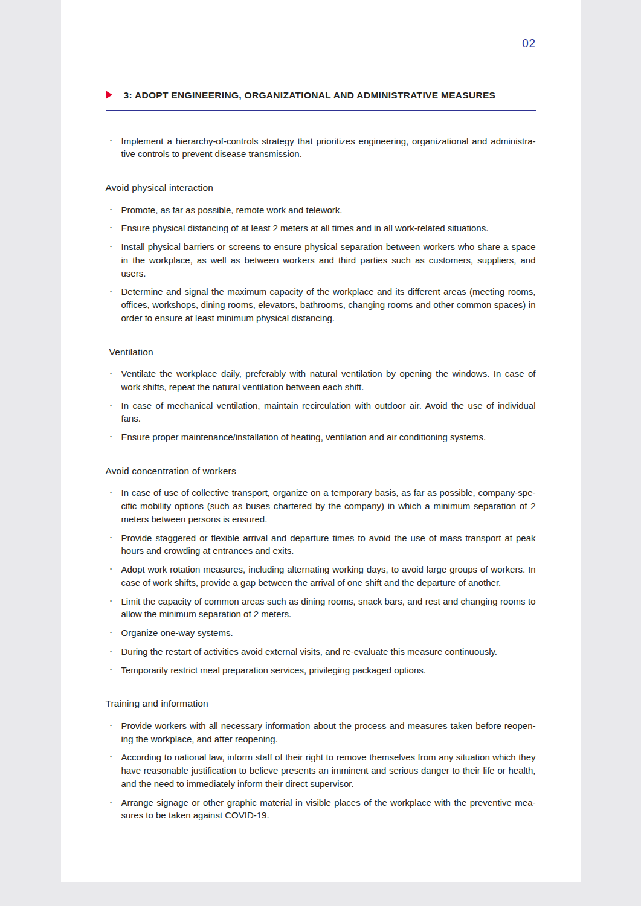02
3: Adopt engineering, organizational and administrative measures
Implement a hierarchy-of-controls strategy that prioritizes engineering, organizational and administrative controls to prevent disease transmission.
Avoid physical interaction
Promote, as far as possible, remote work and telework.
Ensure physical distancing of at least 2 meters at all times and in all work-related situations.
Install physical barriers or screens to ensure physical separation between workers who share a space in the workplace, as well as between workers and third parties such as customers, suppliers, and users.
Determine and signal the maximum capacity of the workplace and its different areas (meeting rooms, offices, workshops, dining rooms, elevators, bathrooms, changing rooms and other common spaces) in order to ensure at least minimum physical distancing.
Ventilation
Ventilate the workplace daily, preferably with natural ventilation by opening the windows. In case of work shifts, repeat the natural ventilation between each shift.
In case of mechanical ventilation, maintain recirculation with outdoor air. Avoid the use of individual fans.
Ensure proper maintenance/installation of heating, ventilation and air conditioning systems.
Avoid concentration of workers
In case of use of collective transport, organize on a temporary basis, as far as possible, company-specific mobility options (such as buses chartered by the company) in which a minimum separation of 2 meters between persons is ensured.
Provide staggered or flexible arrival and departure times to avoid the use of mass transport at peak hours and crowding at entrances and exits.
Adopt work rotation measures, including alternating working days, to avoid large groups of workers. In case of work shifts, provide a gap between the arrival of one shift and the departure of another.
Limit the capacity of common areas such as dining rooms, snack bars, and rest and changing rooms to allow the minimum separation of 2 meters.
Organize one-way systems.
During the restart of activities avoid external visits, and re-evaluate this measure continuously.
Temporarily restrict meal preparation services, privileging packaged options.
Training and information
Provide workers with all necessary information about the process and measures taken before reopening the workplace, and after reopening.
According to national law, inform staff of their right to remove themselves from any situation which they have reasonable justification to believe presents an imminent and serious danger to their life or health, and the need to immediately inform their direct supervisor.
Arrange signage or other graphic material in visible places of the workplace with the preventive measures to be taken against COVID-19.